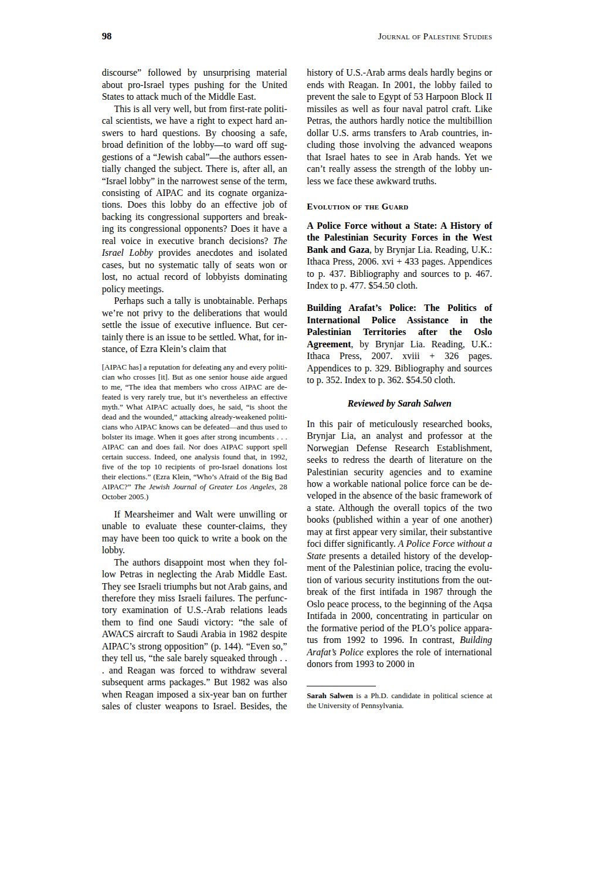98 Journal of Palestine Studies
discourse” followed by unsurprising material about pro-Israel types pushing for the United States to attack much of the Middle East.
This is all very well, but from first-rate political scientists, we have a right to expect hard answers to hard questions. By choosing a safe, broad definition of the lobby—to ward off suggestions of a “Jewish cabal”—the authors essentially changed the subject. There is, after all, an “Israel lobby” in the narrowest sense of the term, consisting of AIPAC and its cognate organizations. Does this lobby do an effective job of backing its congressional supporters and breaking its congressional opponents? Does it have a real voice in executive branch decisions? The Israel Lobby provides anecdotes and isolated cases, but no systematic tally of seats won or lost, no actual record of lobbyists dominating policy meetings.
Perhaps such a tally is unobtainable. Perhaps we’re not privy to the deliberations that would settle the issue of executive influence. But certainly there is an issue to be settled. What, for instance, of Ezra Klein’s claim that
[AIPAC has] a reputation for defeating any and every politician who crosses [it]. But as one senior house aide argued to me, “The idea that members who cross AIPAC are defeated is very rarely true, but it’s nevertheless an effective myth.” What AIPAC actually does, he said, “is shoot the dead and the wounded,” attacking already-weakened politicians who AIPAC knows can be defeated—and thus used to bolster its image. When it goes after strong incumbents . . . AIPAC can and does fail. Nor does AIPAC support spell certain success. Indeed, one analysis found that, in 1992, five of the top 10 recipients of pro-Israel donations lost their elections.” (Ezra Klein, “Who’s Afraid of the Big Bad AIPAC?” The Jewish Journal of Greater Los Angeles, 28 October 2005.)
If Mearsheimer and Walt were unwilling or unable to evaluate these counter-claims, they may have been too quick to write a book on the lobby.
The authors disappoint most when they follow Petras in neglecting the Arab Middle East. They see Israeli triumphs but not Arab gains, and therefore they miss Israeli failures. The perfunctory examination of U.S.-Arab relations leads them to find one Saudi victory: “the sale of AWACS aircraft to Saudi Arabia in 1982 despite AIPAC’s strong opposition” (p. 144). “Even so,” they tell us, “the sale barely squeaked through . . . and Reagan was forced to withdraw several subsequent arms packages.” But 1982 was also when Reagan imposed a six-year ban on further sales of cluster weapons to Israel. Besides, the history of U.S.-Arab arms deals hardly begins or ends with Reagan. In 2001, the lobby failed to prevent the sale to Egypt of 53 Harpoon Block II missiles as well as four naval patrol craft. Like Petras, the authors hardly notice the multibillion dollar U.S. arms transfers to Arab countries, including those involving the advanced weapons that Israel hates to see in Arab hands. Yet we can’t really assess the strength of the lobby unless we face these awkward truths.
Evolution of the Guard
A Police Force without a State: A History of the Palestinian Security Forces in the West Bank and Gaza, by Brynjar Lia. Reading, U.K.: Ithaca Press, 2006. xvi + 433 pages. Appendices to p. 437. Bibliography and sources to p. 467. Index to p. 477. $54.50 cloth.
Building Arafat’s Police: The Politics of International Police Assistance in the Palestinian Territories after the Oslo Agreement, by Brynjar Lia. Reading, U.K.: Ithaca Press, 2007. xviii + 326 pages. Appendices to p. 329. Bibliography and sources to p. 352. Index to p. 362. $54.50 cloth.
Reviewed by Sarah Salwen
In this pair of meticulously researched books, Brynjar Lia, an analyst and professor at the Norwegian Defense Research Establishment, seeks to redress the dearth of literature on the Palestinian security agencies and to examine how a workable national police force can be developed in the absence of the basic framework of a state. Although the overall topics of the two books (published within a year of one another) may at first appear very similar, their substantive foci differ significantly. A Police Force without a State presents a detailed history of the development of the Palestinian police, tracing the evolution of various security institutions from the outbreak of the first intifada in 1987 through the Oslo peace process, to the beginning of the Aqsa Intifada in 2000, concentrating in particular on the formative period of the PLO’s police apparatus from 1992 to 1996. In contrast, Building Arafat’s Police explores the role of international donors from 1993 to 2000 in
Sarah Salwen is a Ph.D. candidate in political science at the University of Pennsylvania.